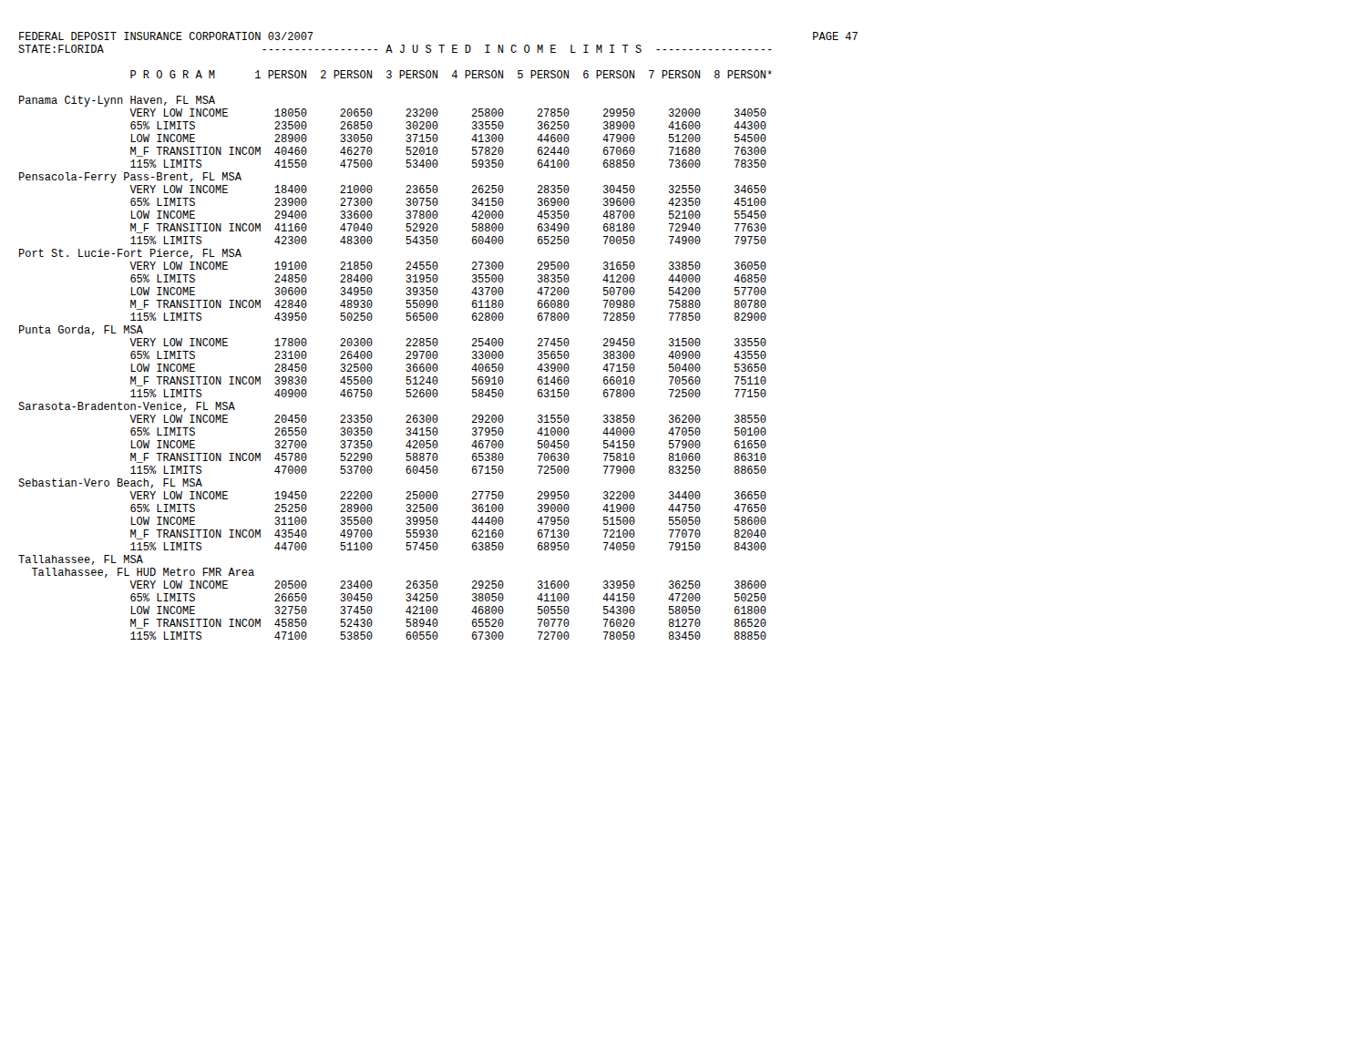FEDERAL DEPOSIT INSURANCE CORPORATION 03/2007 PAGE 47 STATE:FLORIDA ------------------ A J U S T E D I N C O M E L I M I T S ------------------ P R O G R A M 1 PERSON 2 PERSON 3 PERSON 4 PERSON 5 PERSON 6 PERSON 7 PERSON 8 PERSON* Panama City-Lynn Haven, FL MSA VERY LOW INCOME 18050 20650 23200 25800 27850 29950 32000 34050 65% LIMITS 23500 26850 30200 33550 36250 38900 41600 44300 LOW INCOME 28900 33050 37150 41300 44600 47900 51200 54500 M_F TRANSITION INCOM 40460 46270 52010 57820 62440 67060 71680 76300 115% LIMITS 41550 47500 53400 59350 64100 68850 73600 78350 Pensacola-Ferry Pass-Brent, FL MSA VERY LOW INCOME 18400 21000 23650 26250 28350 30450 32550 34650 65% LIMITS 23900 27300 30750 34150 36900 39600 42350 45100 LOW INCOME 29400 33600 37800 42000 45350 48700 52100 55450 M_F TRANSITION INCOM 41160 47040 52920 58800 63490 68180 72940 77630 115% LIMITS 42300 48300 54350 60400 65250 70050 74900 79750 Port St. Lucie-Fort Pierce, FL MSA VERY LOW INCOME 19100 21850 24550 27300 29500 31650 33850 36050 65% LIMITS 24850 28400 31950 35500 38350 41200 44000 46850 LOW INCOME 30600 34950 39350 43700 47200 50700 54200 57700 M_F TRANSITION INCOM 42840 48930 55090 61180 66080 70980 75880 80780 115% LIMITS 43950 50250 56500 62800 67800 72850 77850 82900 Punta Gorda, FL MSA VERY LOW INCOME 17800 20300 22850 25400 27450 29450 31500 33550 65% LIMITS 23100 26400 29700 33000 35650 38300 40900 43550 LOW INCOME 28450 32500 36600 40650 43900 47150 50400 53650 M_F TRANSITION INCOM 39830 45500 51240 56910 61460 66010 70560 75110 115% LIMITS 40900 46750 52600 58450 63150 67800 72500 77150 Sarasota-Bradenton-Venice, FL MSA VERY LOW INCOME 20450 23350 26300 29200 31550 33850 36200 38550 65% LIMITS 26550 30350 34150 37950 41000 44000 47050 50100 LOW INCOME 32700 37350 42050 46700 50450 54150 57900 61650 M_F TRANSITION INCOM 45780 52290 58870 65380 70630 75810 81060 86310 115% LIMITS 47000 53700 60450 67150 72500 77900 83250 88650 Sebastian-Vero Beach, FL MSA VERY LOW INCOME 19450 22200 25000 27750 29950 32200 34400 36650 65% LIMITS 25250 28900 32500 36100 39000 41900 44750 47650 LOW INCOME 31100 35500 39950 44400 47950 51500 55050 58600 M_F TRANSITION INCOM 43540 49700 55930 62160 67130 72100 77070 82040 115% LIMITS 44700 51100 57450 63850 68950 74050 79150 84300 Tallahassee, FL MSA Tallahassee, FL HUD Metro FMR Area VERY LOW INCOME 20500 23400 26350 29250 31600 33950 36250 38600 65% LIMITS 26650 30450 34250 38050 41100 44150 47200 50250 LOW INCOME 32750 37450 42100 46800 50550 54300 58050 61800 M_F TRANSITION INCOM 45850 52430 58940 65520 70770 76020 81270 86520 115% LIMITS 47100 53850 60550 67300 72700 78050 83450 88850